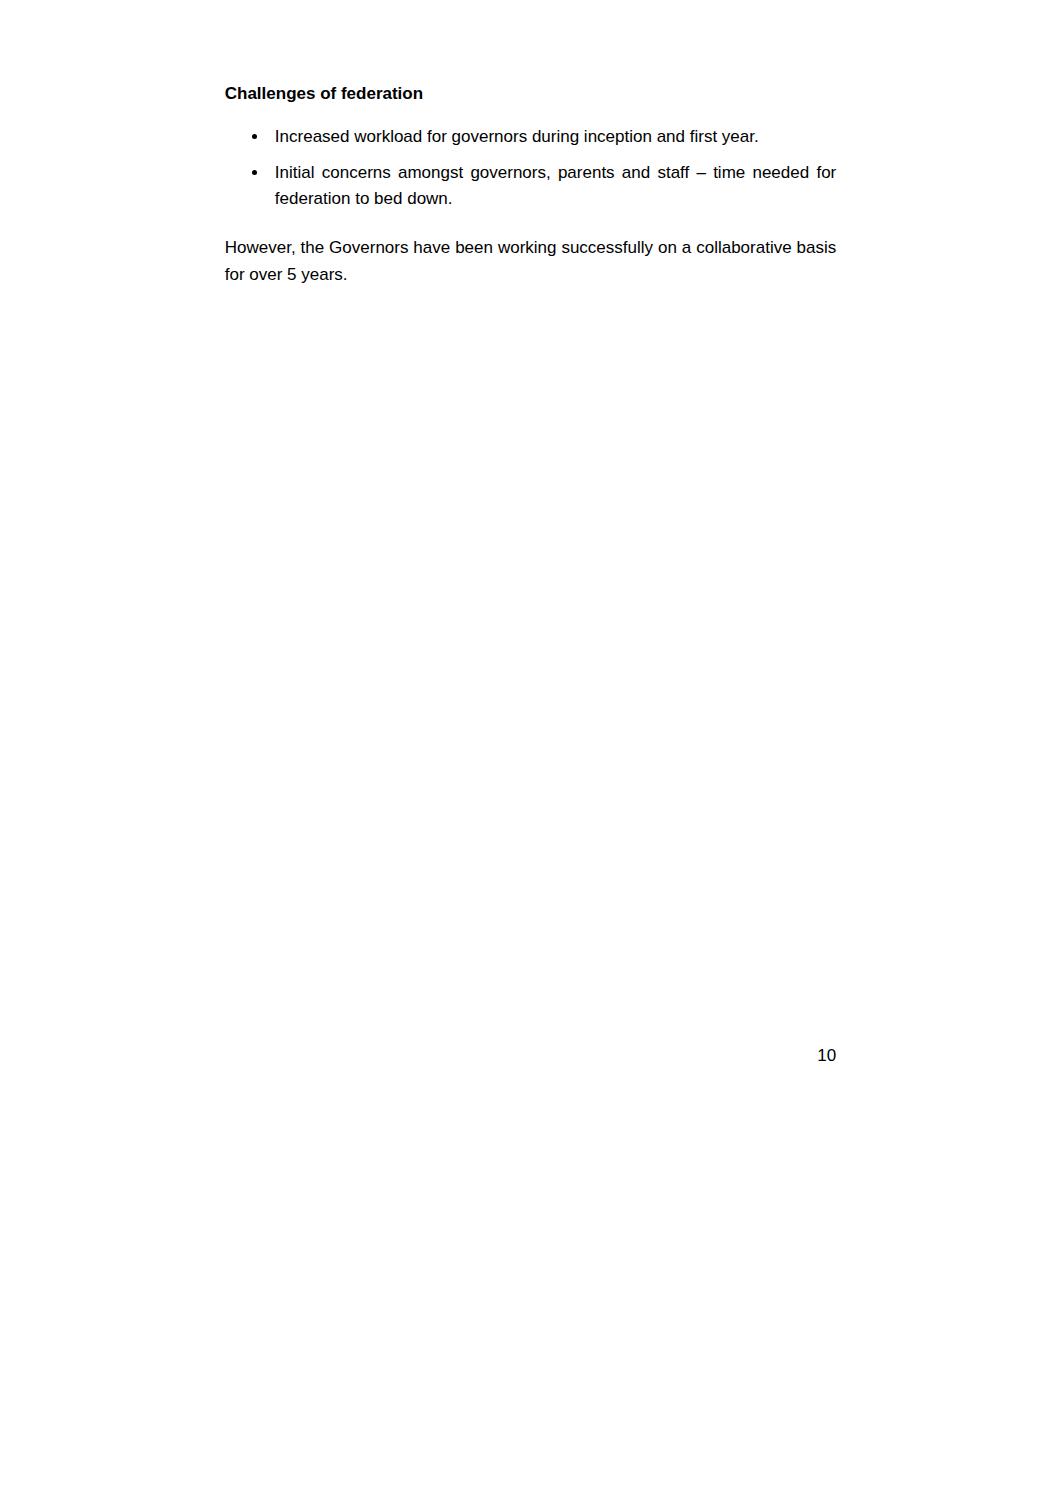Challenges of federation
Increased workload for governors during inception and first year.
Initial concerns amongst governors, parents and staff – time needed for federation to bed down.
However, the Governors have been working successfully on a collaborative basis for over 5 years.
10